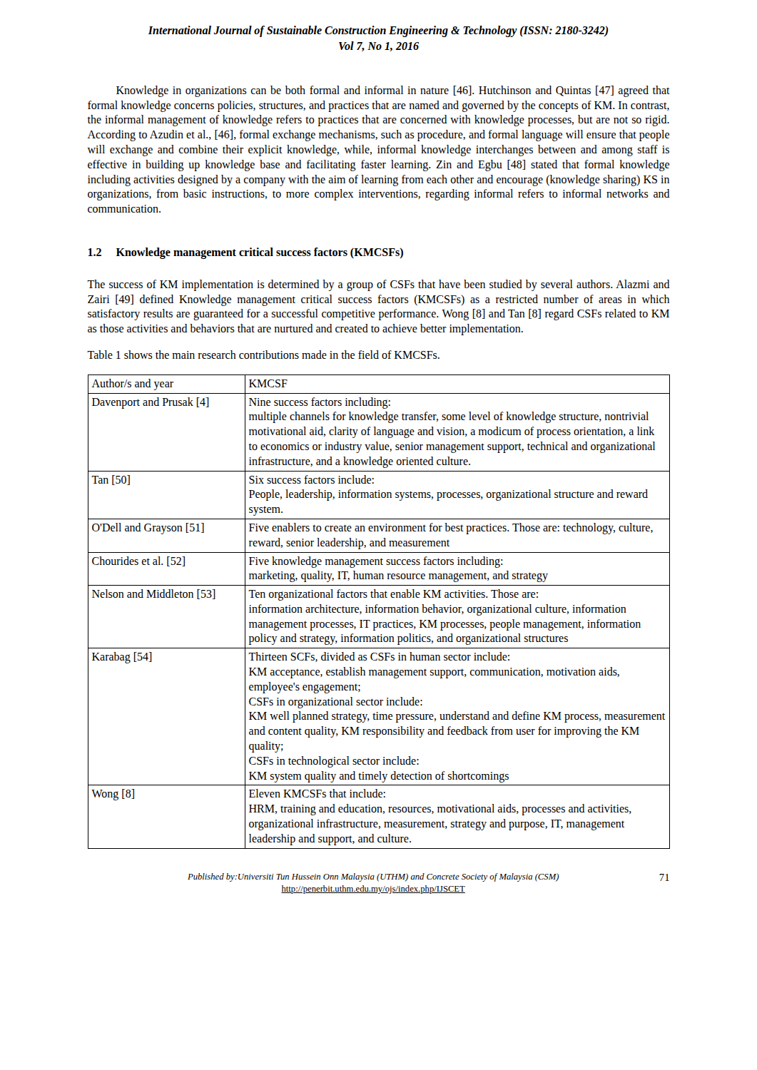International Journal of Sustainable Construction Engineering & Technology (ISSN: 2180-3242)
Vol 7, No 1, 2016
Knowledge in organizations can be both formal and informal in nature [46]. Hutchinson and Quintas [47] agreed that formal knowledge concerns policies, structures, and practices that are named and governed by the concepts of KM. In contrast, the informal management of knowledge refers to practices that are concerned with knowledge processes, but are not so rigid. According to Azudin et al., [46], formal exchange mechanisms, such as procedure, and formal language will ensure that people will exchange and combine their explicit knowledge, while, informal knowledge interchanges between and among staff is effective in building up knowledge base and facilitating faster learning. Zin and Egbu [48] stated that formal knowledge including activities designed by a company with the aim of learning from each other and encourage (knowledge sharing) KS in organizations, from basic instructions, to more complex interventions, regarding informal refers to informal networks and communication.
1.2 Knowledge management critical success factors (KMCSFs)
The success of KM implementation is determined by a group of CSFs that have been studied by several authors. Alazmi and Zairi [49] defined Knowledge management critical success factors (KMCSFs) as a restricted number of areas in which satisfactory results are guaranteed for a successful competitive performance. Wong [8] and Tan [8] regard CSFs related to KM as those activities and behaviors that are nurtured and created to achieve better implementation.
Table 1 shows the main research contributions made in the field of KMCSFs.
| Author/s and year | KMCSF |
| Davenport and Prusak [4] | Nine success factors including: multiple channels for knowledge transfer, some level of knowledge structure, nontrivial motivational aid, clarity of language and vision, a modicum of process orientation, a link to economics or industry value, senior management support, technical and organizational infrastructure, and a knowledge oriented culture. |
| Tan [50] | Six success factors include: People, leadership, information systems, processes, organizational structure and reward system. |
| O'Dell and Grayson [51] | Five enablers to create an environment for best practices. Those are: technology, culture, reward, senior leadership, and measurement |
| Chourides et al. [52] | Five knowledge management success factors including: marketing, quality, IT, human resource management, and strategy |
| Nelson and Middleton [53] | Ten organizational factors that enable KM activities. Those are: information architecture, information behavior, organizational culture, information management processes, IT practices, KM processes, people management, information policy and strategy, information politics, and organizational structures |
| Karabag [54] | Thirteen SCFs, divided as CSFs in human sector include: KM acceptance, establish management support, communication, motivation aids, employee's engagement; CSFs in organizational sector include: KM well planned strategy, time pressure, understand and define KM process, measurement and content quality, KM responsibility and feedback from user for improving the KM quality; CSFs in technological sector include: KM system quality and timely detection of shortcomings |
| Wong [8] | Eleven KMCSFs that include: HRM, training and education, resources, motivational aids, processes and activities, organizational infrastructure, measurement, strategy and purpose, IT, management leadership and support, and culture. |
71 Published by:Universiti Tun Hussein Onn Malaysia (UTHM) and Concrete Society of Malaysia (CSM)
http://penerbit.uthm.edu.my/ojs/index.php/IJSCET